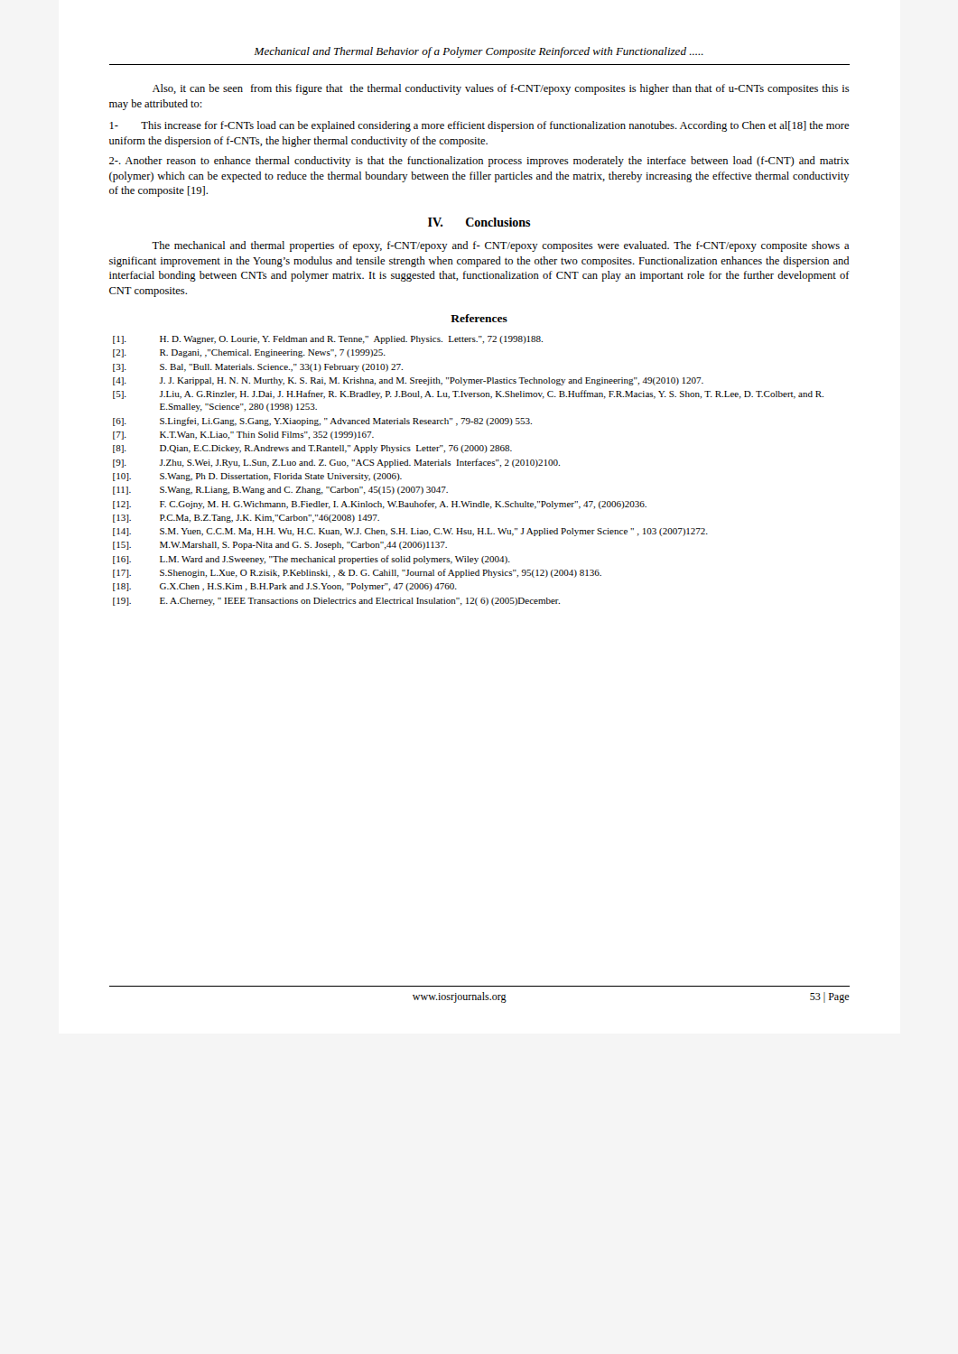Mechanical and Thermal Behavior of a Polymer Composite Reinforced with Functionalized .....
Also, it can be seen from this figure that the thermal conductivity values of f-CNT/epoxy composites is higher than that of u-CNTs composites this is may be attributed to:
1- This increase for f-CNTs load can be explained considering a more efficient dispersion of functionalization nanotubes. According to Chen et al[18] the more uniform the dispersion of f-CNTs, the higher thermal conductivity of the composite.
2-. Another reason to enhance thermal conductivity is that the functionalization process improves moderately the interface between load (f-CNT) and matrix (polymer) which can be expected to reduce the thermal boundary between the filler particles and the matrix, thereby increasing the effective thermal conductivity of the composite [19].
IV. Conclusions
The mechanical and thermal properties of epoxy, f-CNT/epoxy and f- CNT/epoxy composites were evaluated. The f-CNT/epoxy composite shows a significant improvement in the Young’s modulus and tensile strength when compared to the other two composites. Functionalization enhances the dispersion and interfacial bonding between CNTs and polymer matrix. It is suggested that, functionalization of CNT can play an important role for the further development of CNT composites.
References
[1]. H. D. Wagner, O. Lourie, Y. Feldman and R. Tenne," Applied. Physics. Letters.", 72 (1998)188.
[2]. R. Dagani, ,"Chemical. Engineering. News", 7 (1999)25.
[3]. S. Bal, "Bull. Materials. Science.," 33(1) February (2010) 27.
[4]. J. J. Karippal, H. N. N. Murthy, K. S. Rai, M. Krishna, and M. Sreejith, "Polymer-Plastics Technology and Engineering", 49(2010) 1207.
[5]. J.Liu, A. G.Rinzler, H. J.Dai, J. H.Hafner, R. K.Bradley, P. J.Boul, A. Lu, T.Iverson, K.Shelimov, C. B.Huffman, F.R.Macias, Y. S. Shon, T. R.Lee, D. T.Colbert, and R. E.Smalley, "Science", 280 (1998) 1253.
[6]. S.Lingfei, Li.Gang, S.Gang, Y.Xiaoping, " Advanced Materials Research" , 79-82 (2009) 553.
[7]. K.T.Wan, K.Liao," Thin Solid Films", 352 (1999)167.
[8]. D.Qian, E.C.Dickey, R.Andrews and T.Rantell," Apply Physics Letter", 76 (2000) 2868.
[9]. J.Zhu, S.Wei, J.Ryu, L.Sun, Z.Luo and. Z. Guo, "ACS Applied. Materials Interfaces", 2 (2010)2100.
[10]. S.Wang, Ph D. Dissertation, Florida State University, (2006).
[11]. S.Wang, R.Liang, B.Wang and C. Zhang, "Carbon", 45(15) (2007) 3047.
[12]. F. C.Gojny, M. H. G.Wichmann, B.Fiedler, I. A.Kinloch, W.Bauhofer, A. H.Windle, K.Schulte,"Polymer", 47, (2006)2036.
[13]. P.C.Ma, B.Z.Tang, J.K. Kim,"Carbon","46(2008) 1497.
[14]. S.M. Yuen, C.C.M. Ma, H.H. Wu, H.C. Kuan, W.J. Chen, S.H. Liao, C.W. Hsu, H.L. Wu," J Applied Polymer Science " , 103 (2007)1272.
[15]. M.W.Marshall, S. Popa-Nita and G. S. Joseph, "Carbon",44 (2006)1137.
[16]. L.M. Ward and J.Sweeney, "The mechanical properties of solid polymers, Wiley (2004).
[17]. S.Shenogin, L.Xue, O R.zisik, P.Keblinski, , & D. G. Cahill, "Journal of Applied Physics", 95(12) (2004) 8136.
[18]. G.X.Chen , H.S.Kim , B.H.Park and J.S.Yoon, "Polymer", 47 (2006) 4760.
[19]. E. A.Cherney, " IEEE Transactions on Dielectrics and Electrical Insulation", 12( 6) (2005)December.
www.iosrjournals.org 53 | Page